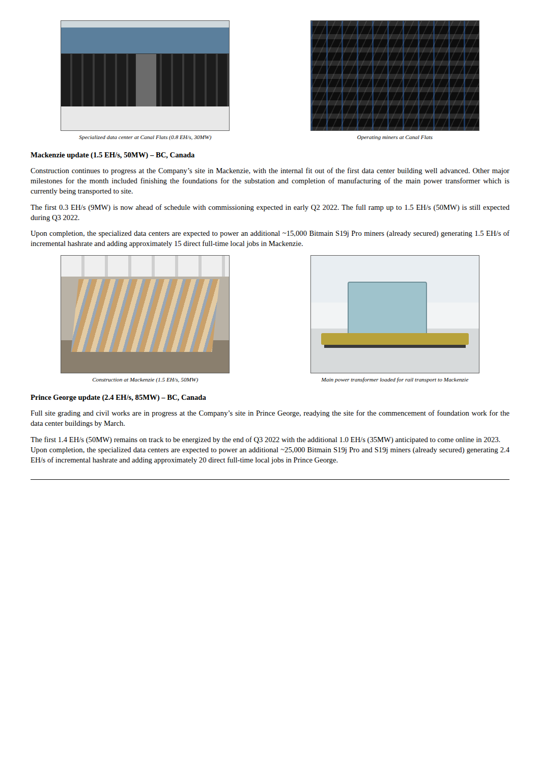Specialized data center at Canal Flats (0.8 EH/s, 30MW)
Operating miners at Canal Flats
Mackenzie update (1.5 EH/s, 50MW) – BC, Canada
Construction continues to progress at the Company’s site in Mackenzie, with the internal fit out of the first data center building well advanced. Other major milestones for the month included finishing the foundations for the substation and completion of manufacturing of the main power transformer which is currently being transported to site.
The first 0.3 EH/s (9MW) is now ahead of schedule with commissioning expected in early Q2 2022. The full ramp up to 1.5 EH/s (50MW) is still expected during Q3 2022.
Upon completion, the specialized data centers are expected to power an additional ~15,000 Bitmain S19j Pro miners (already secured) generating 1.5 EH/s of incremental hashrate and adding approximately 15 direct full-time local jobs in Mackenzie.
Construction at Mackenzie (1.5 EH/s, 50MW)
Main power transformer loaded for rail transport to Mackenzie
Prince George update (2.4 EH/s, 85MW) – BC, Canada
Full site grading and civil works are in progress at the Company’s site in Prince George, readying the site for the commencement of foundation work for the data center buildings by March.
The first 1.4 EH/s (50MW) remains on track to be energized by the end of Q3 2022 with the additional 1.0 EH/s (35MW) anticipated to come online in 2023.
Upon completion, the specialized data centers are expected to power an additional ~25,000 Bitmain S19j Pro and S19j miners (already secured) generating 2.4 EH/s of incremental hashrate and adding approximately 20 direct full-time local jobs in Prince George.